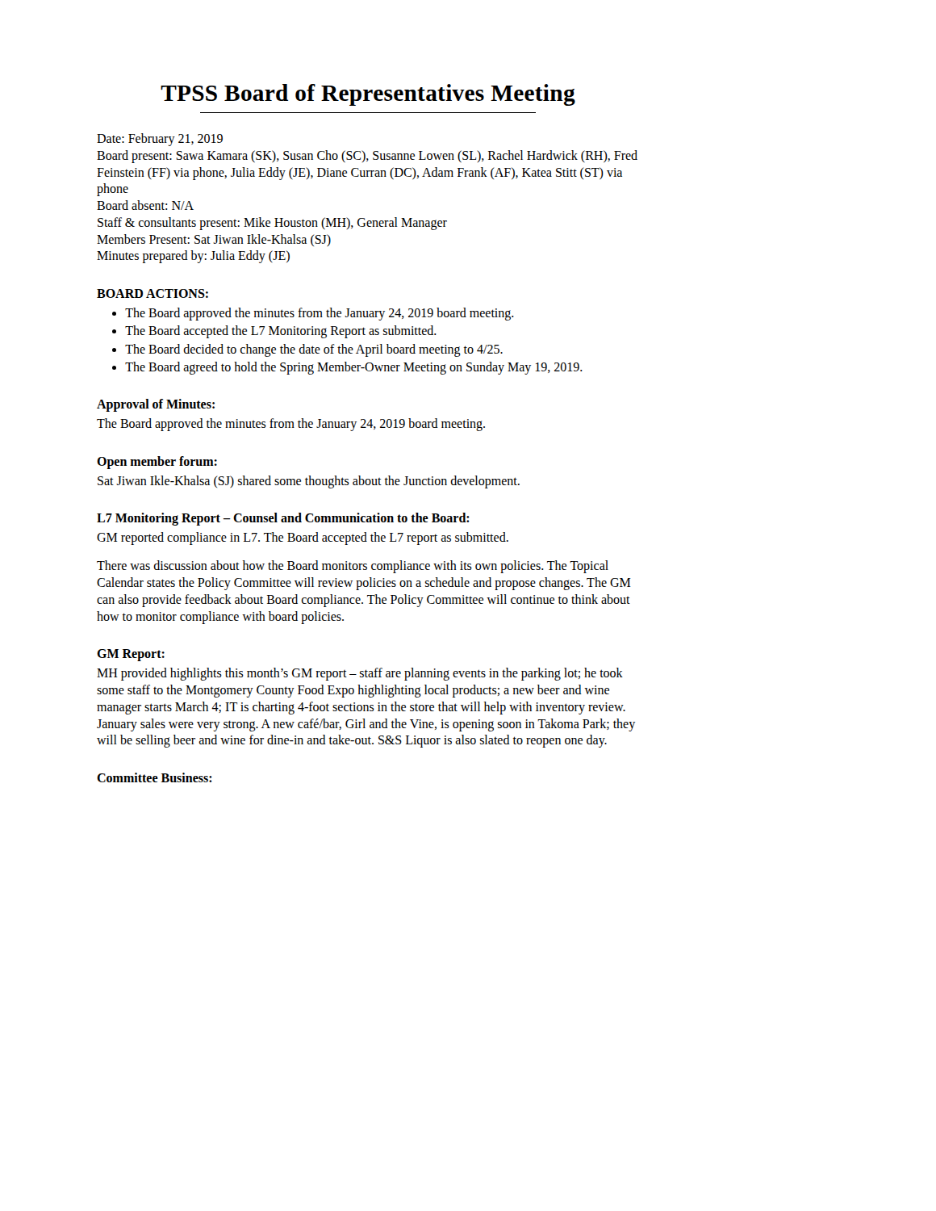TPSS Board of Representatives Meeting
Date: February 21, 2019
Board present: Sawa Kamara (SK), Susan Cho (SC), Susanne Lowen (SL), Rachel Hardwick (RH), Fred Feinstein (FF) via phone, Julia Eddy (JE), Diane Curran (DC), Adam Frank (AF), Katea Stitt (ST) via phone
Board absent: N/A
Staff & consultants present: Mike Houston (MH), General Manager
Members Present: Sat Jiwan Ikle-Khalsa (SJ)
Minutes prepared by: Julia Eddy (JE)
BOARD ACTIONS:
The Board approved the minutes from the January 24, 2019 board meeting.
The Board accepted the L7 Monitoring Report as submitted.
The Board decided to change the date of the April board meeting to 4/25.
The Board agreed to hold the Spring Member-Owner Meeting on Sunday May 19, 2019.
Approval of Minutes:
The Board approved the minutes from the January 24, 2019 board meeting.
Open member forum:
Sat Jiwan Ikle-Khalsa (SJ) shared some thoughts about the Junction development.
L7 Monitoring Report – Counsel and Communication to the Board:
GM reported compliance in L7. The Board accepted the L7 report as submitted.
There was discussion about how the Board monitors compliance with its own policies. The Topical Calendar states the Policy Committee will review policies on a schedule and propose changes. The GM can also provide feedback about Board compliance. The Policy Committee will continue to think about how to monitor compliance with board policies.
GM Report:
MH provided highlights this month’s GM report – staff are planning events in the parking lot; he took some staff to the Montgomery County Food Expo highlighting local products; a new beer and wine manager starts March 4; IT is charting 4-foot sections in the store that will help with inventory review. January sales were very strong. A new café/bar, Girl and the Vine, is opening soon in Takoma Park; they will be selling beer and wine for dine-in and take-out. S&S Liquor is also slated to reopen one day.
Committee Business: